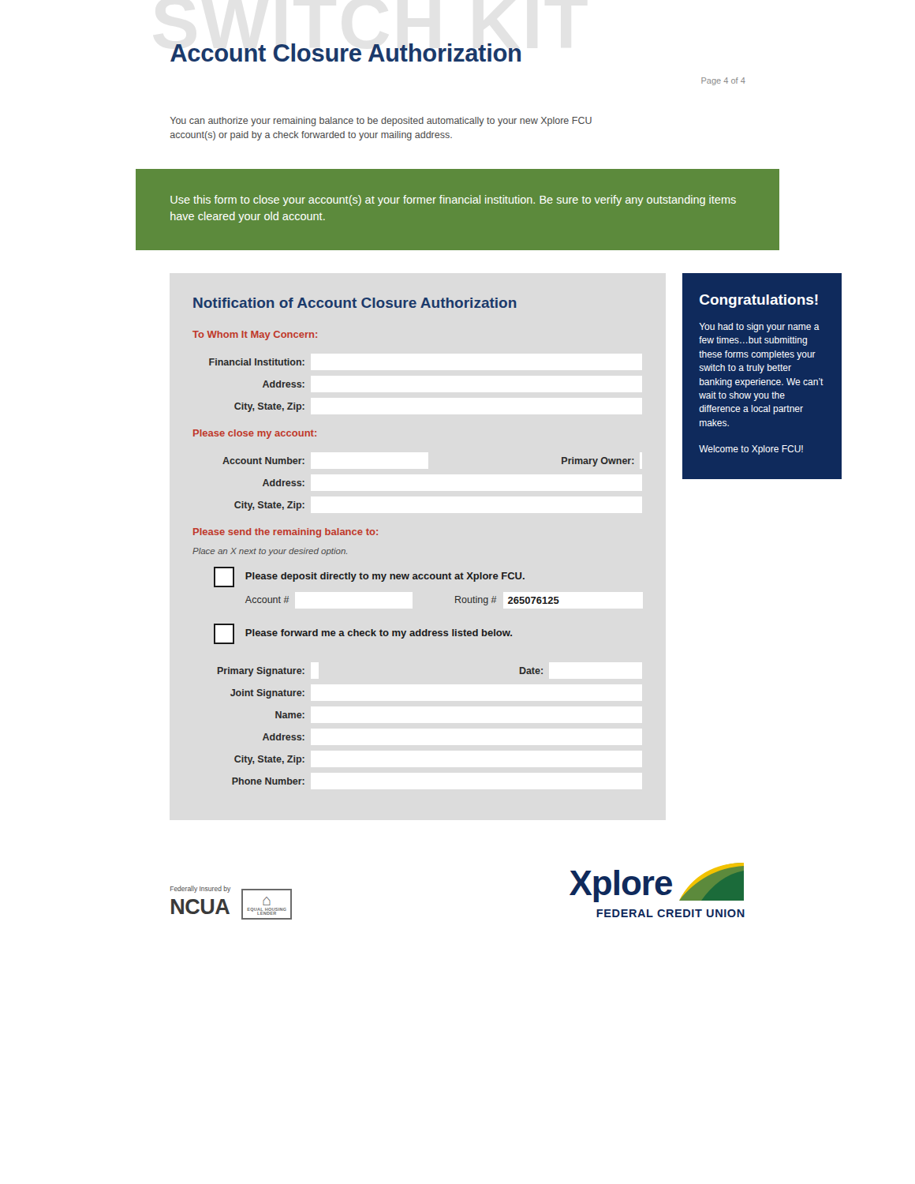SWITCH KIT
Account Closure Authorization
Page 4 of 4
You can authorize your remaining balance to be deposited automatically to your new Xplore FCU account(s) or paid by a check forwarded to your mailing address.
Use this form to close your account(s) at your former financial institution. Be sure to verify any outstanding items have cleared your old account.
Notification of Account Closure Authorization
To Whom It May Concern:
| Financial Institution: | |
| Address: | |
| City, State, Zip: | |
Please close my account:
| Account Number: | | Primary Owner: | |
| Address: | |
| City, State, Zip: | |
Please send the remaining balance to:
Place an X next to your desired option.
Please deposit directly to my new account at Xplore FCU.
Account # Routing # 265076125
Please forward me a check to my address listed below.
| Primary Signature: | | Date: | |
| Joint Signature: | |
| Name: | |
| Address: | |
| City, State, Zip: | |
| Phone Number: | |
Congratulations!
You had to sign your name a few times…but submitting these forms completes your switch to a truly better banking experience. We can’t wait to show you the difference a local partner makes.
Welcome to Xplore FCU!
Federally Insured by NCUA
⌂ EQUAL HOUSING
LENDER
Xplore
FEDERAL CREDIT UNION